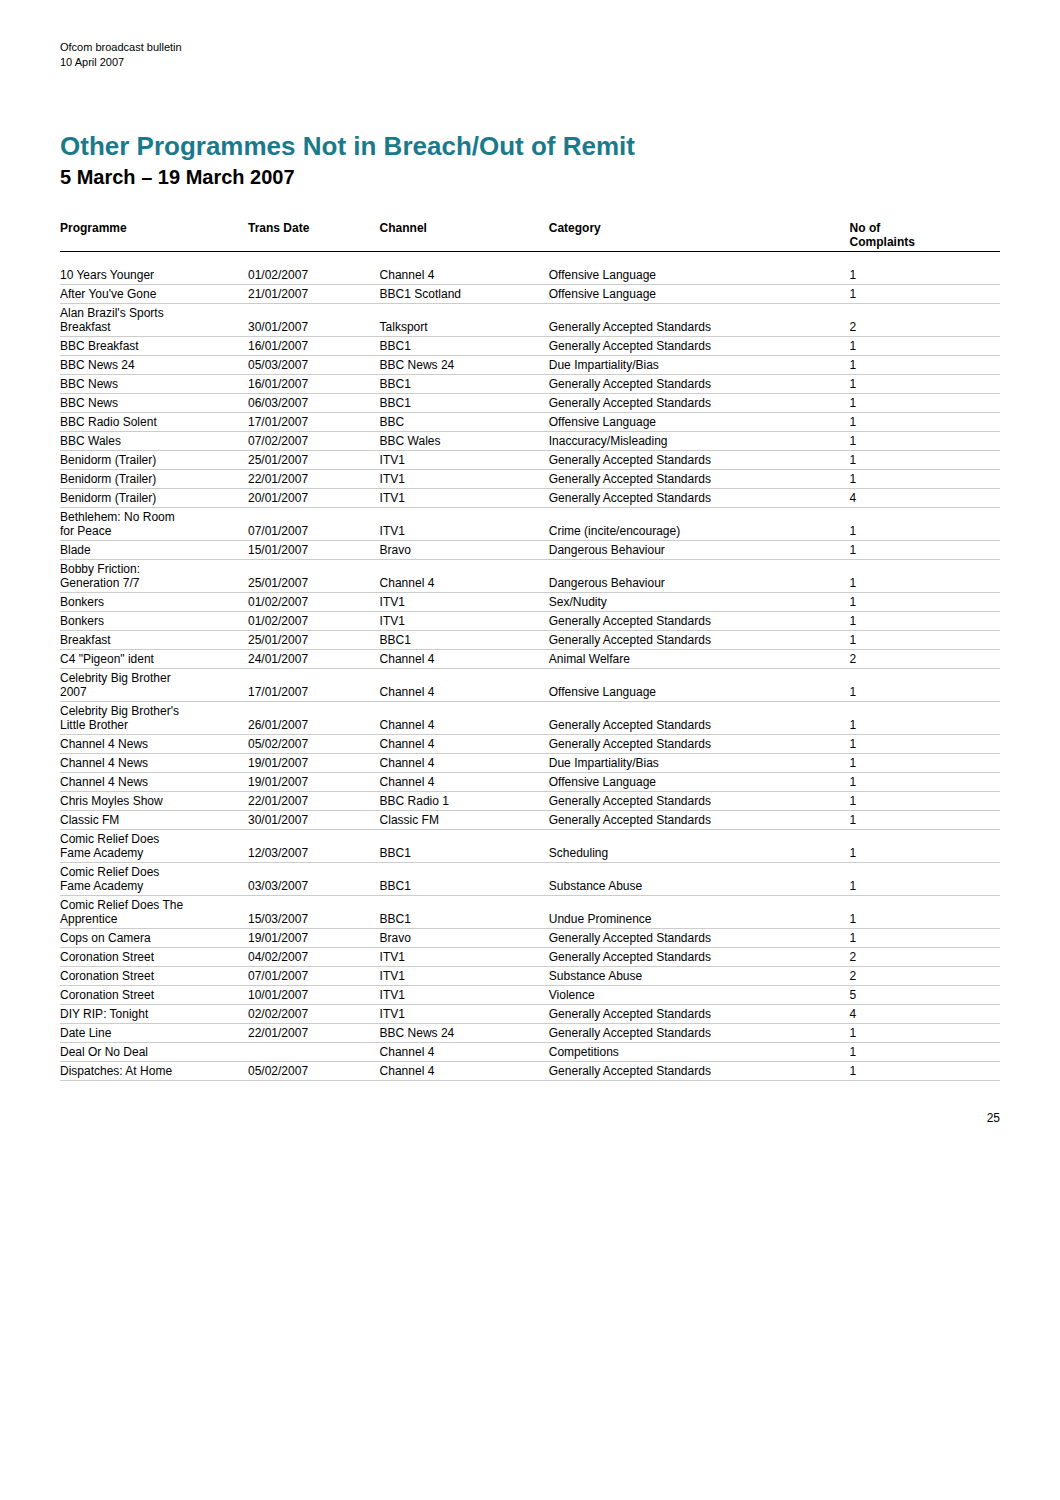Ofcom broadcast bulletin
10 April 2007
Other Programmes Not in Breach/Out of Remit
5 March – 19 March 2007
| Programme | Trans Date | Channel | Category | No of Complaints |
| --- | --- | --- | --- | --- |
| 10 Years Younger | 01/02/2007 | Channel 4 | Offensive Language | 1 |
| After You've Gone | 21/01/2007 | BBC1 Scotland | Offensive Language | 1 |
| Alan Brazil's Sports Breakfast | 30/01/2007 | Talksport | Generally Accepted Standards | 2 |
| BBC Breakfast | 16/01/2007 | BBC1 | Generally Accepted Standards | 1 |
| BBC News 24 | 05/03/2007 | BBC News 24 | Due Impartiality/Bias | 1 |
| BBC News | 16/01/2007 | BBC1 | Generally Accepted Standards | 1 |
| BBC News | 06/03/2007 | BBC1 | Generally Accepted Standards | 1 |
| BBC Radio Solent | 17/01/2007 | BBC | Offensive Language | 1 |
| BBC Wales | 07/02/2007 | BBC Wales | Inaccuracy/Misleading | 1 |
| Benidorm (Trailer) | 25/01/2007 | ITV1 | Generally Accepted Standards | 1 |
| Benidorm (Trailer) | 22/01/2007 | ITV1 | Generally Accepted Standards | 1 |
| Benidorm (Trailer) | 20/01/2007 | ITV1 | Generally Accepted Standards | 4 |
| Bethlehem: No Room for Peace | 07/01/2007 | ITV1 | Crime (incite/encourage) | 1 |
| Blade | 15/01/2007 | Bravo | Dangerous Behaviour | 1 |
| Bobby Friction: Generation 7/7 | 25/01/2007 | Channel 4 | Dangerous Behaviour | 1 |
| Bonkers | 01/02/2007 | ITV1 | Sex/Nudity | 1 |
| Bonkers | 01/02/2007 | ITV1 | Generally Accepted Standards | 1 |
| Breakfast | 25/01/2007 | BBC1 | Generally Accepted Standards | 1 |
| C4 "Pigeon" ident | 24/01/2007 | Channel 4 | Animal Welfare | 2 |
| Celebrity Big Brother 2007 | 17/01/2007 | Channel 4 | Offensive Language | 1 |
| Celebrity Big Brother's Little Brother | 26/01/2007 | Channel 4 | Generally Accepted Standards | 1 |
| Channel 4 News | 05/02/2007 | Channel 4 | Generally Accepted Standards | 1 |
| Channel 4 News | 19/01/2007 | Channel 4 | Due Impartiality/Bias | 1 |
| Channel 4 News | 19/01/2007 | Channel 4 | Offensive Language | 1 |
| Chris Moyles Show | 22/01/2007 | BBC Radio 1 | Generally Accepted Standards | 1 |
| Classic FM | 30/01/2007 | Classic FM | Generally Accepted Standards | 1 |
| Comic Relief Does Fame Academy | 12/03/2007 | BBC1 | Scheduling | 1 |
| Comic Relief Does Fame Academy | 03/03/2007 | BBC1 | Substance Abuse | 1 |
| Comic Relief Does The Apprentice | 15/03/2007 | BBC1 | Undue Prominence | 1 |
| Cops on Camera | 19/01/2007 | Bravo | Generally Accepted Standards | 1 |
| Coronation Street | 04/02/2007 | ITV1 | Generally Accepted Standards | 2 |
| Coronation Street | 07/01/2007 | ITV1 | Substance Abuse | 2 |
| Coronation Street | 10/01/2007 | ITV1 | Violence | 5 |
| DIY RIP: Tonight | 02/02/2007 | ITV1 | Generally Accepted Standards | 4 |
| Date Line | 22/01/2007 | BBC News 24 | Generally Accepted Standards | 1 |
| Deal Or No Deal | | Channel 4 | Competitions | 1 |
| Dispatches: At Home | 05/02/2007 | Channel 4 | Generally Accepted Standards | 1 |
25